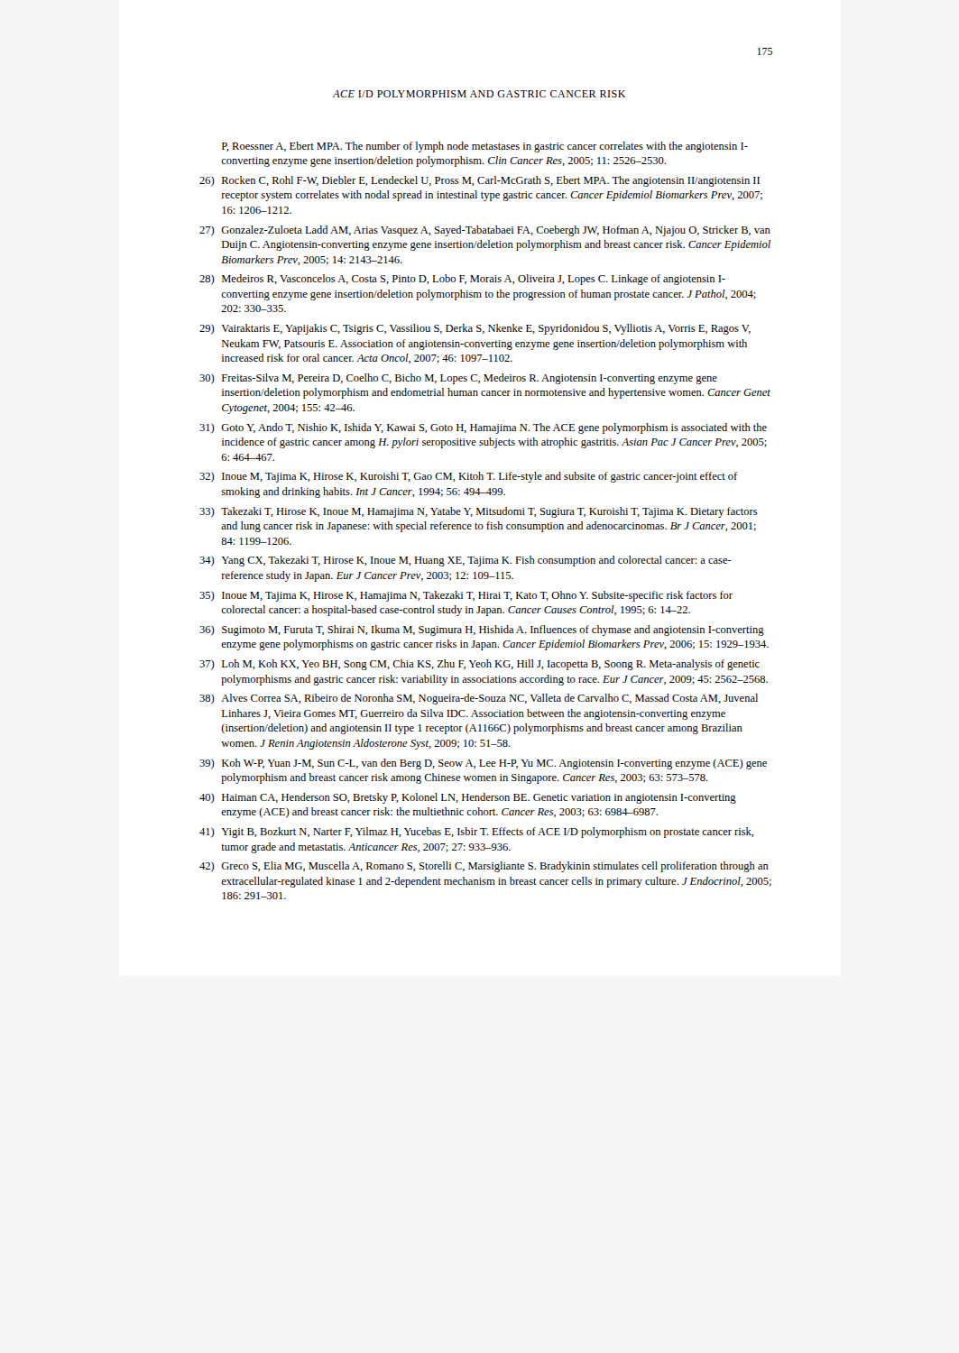175
ACE I/D POLYMORPHISM AND GASTRIC CANCER RISK
P, Roessner A, Ebert MPA. The number of lymph node metastases in gastric cancer correlates with the angiotensin I-converting enzyme gene insertion/deletion polymorphism. Clin Cancer Res, 2005; 11: 2526–2530.
26) Rocken C, Rohl F-W, Diebler E, Lendeckel U, Pross M, Carl-McGrath S, Ebert MPA. The angiotensin II/angiotensin II receptor system correlates with nodal spread in intestinal type gastric cancer. Cancer Epidemiol Biomarkers Prev, 2007; 16: 1206–1212.
27) Gonzalez-Zuloeta Ladd AM, Arias Vasquez A, Sayed-Tabatabaei FA, Coebergh JW, Hofman A, Njajou O, Stricker B, van Duijn C. Angiotensin-converting enzyme gene insertion/deletion polymorphism and breast cancer risk. Cancer Epidemiol Biomarkers Prev, 2005; 14: 2143–2146.
28) Medeiros R, Vasconcelos A, Costa S, Pinto D, Lobo F, Morais A, Oliveira J, Lopes C. Linkage of angiotensin I-converting enzyme gene insertion/deletion polymorphism to the progression of human prostate cancer. J Pathol, 2004; 202: 330–335.
29) Vairaktaris E, Yapijakis C, Tsigris C, Vassiliou S, Derka S, Nkenke E, Spyridonidou S, Vylliotis A, Vorris E, Ragos V, Neukam FW, Patsouris E. Association of angiotensin-converting enzyme gene insertion/deletion polymorphism with increased risk for oral cancer. Acta Oncol, 2007; 46: 1097–1102.
30) Freitas-Silva M, Pereira D, Coelho C, Bicho M, Lopes C, Medeiros R. Angiotensin I-converting enzyme gene insertion/deletion polymorphism and endometrial human cancer in normotensive and hypertensive women. Cancer Genet Cytogenet, 2004; 155: 42–46.
31) Goto Y, Ando T, Nishio K, Ishida Y, Kawai S, Goto H, Hamajima N. The ACE gene polymorphism is associated with the incidence of gastric cancer among H. pylori seropositive subjects with atrophic gastritis. Asian Pac J Cancer Prev, 2005; 6: 464–467.
32) Inoue M, Tajima K, Hirose K, Kuroishi T, Gao CM, Kitoh T. Life-style and subsite of gastric cancer-joint effect of smoking and drinking habits. Int J Cancer, 1994; 56: 494–499.
33) Takezaki T, Hirose K, Inoue M, Hamajima N, Yatabe Y, Mitsudomi T, Sugiura T, Kuroishi T, Tajima K. Dietary factors and lung cancer risk in Japanese: with special reference to fish consumption and adenocarcinomas. Br J Cancer, 2001; 84: 1199–1206.
34) Yang CX, Takezaki T, Hirose K, Inoue M, Huang XE, Tajima K. Fish consumption and colorectal cancer: a case-reference study in Japan. Eur J Cancer Prev, 2003; 12: 109–115.
35) Inoue M, Tajima K, Hirose K, Hamajima N, Takezaki T, Hirai T, Kato T, Ohno Y. Subsite-specific risk factors for colorectal cancer: a hospital-based case-control study in Japan. Cancer Causes Control, 1995; 6: 14–22.
36) Sugimoto M, Furuta T, Shirai N, Ikuma M, Sugimura H, Hishida A. Influences of chymase and angiotensin I-converting enzyme gene polymorphisms on gastric cancer risks in Japan. Cancer Epidemiol Biomarkers Prev, 2006; 15: 1929–1934.
37) Loh M, Koh KX, Yeo BH, Song CM, Chia KS, Zhu F, Yeoh KG, Hill J, Iacopetta B, Soong R. Meta-analysis of genetic polymorphisms and gastric cancer risk: variability in associations according to race. Eur J Cancer, 2009; 45: 2562–2568.
38) Alves Correa SA, Ribeiro de Noronha SM, Nogueira-de-Souza NC, Valleta de Carvalho C, Massad Costa AM, Juvenal Linhares J, Vieira Gomes MT, Guerreiro da Silva IDC. Association between the angiotensin-converting enzyme (insertion/deletion) and angiotensin II type 1 receptor (A1166C) polymorphisms and breast cancer among Brazilian women. J Renin Angiotensin Aldosterone Syst, 2009; 10: 51–58.
39) Koh W-P, Yuan J-M, Sun C-L, van den Berg D, Seow A, Lee H-P, Yu MC. Angiotensin I-converting enzyme (ACE) gene polymorphism and breast cancer risk among Chinese women in Singapore. Cancer Res, 2003; 63: 573–578.
40) Haiman CA, Henderson SO, Bretsky P, Kolonel LN, Henderson BE. Genetic variation in angiotensin I-converting enzyme (ACE) and breast cancer risk: the multiethnic cohort. Cancer Res, 2003; 63: 6984–6987.
41) Yigit B, Bozkurt N, Narter F, Yilmaz H, Yucebas E, Isbir T. Effects of ACE I/D polymorphism on prostate cancer risk, tumor grade and metastatis. Anticancer Res, 2007; 27: 933–936.
42) Greco S, Elia MG, Muscella A, Romano S, Storelli C, Marsigliante S. Bradykinin stimulates cell proliferation through an extracellular-regulated kinase 1 and 2-dependent mechanism in breast cancer cells in primary culture. J Endocrinol, 2005; 186: 291–301.